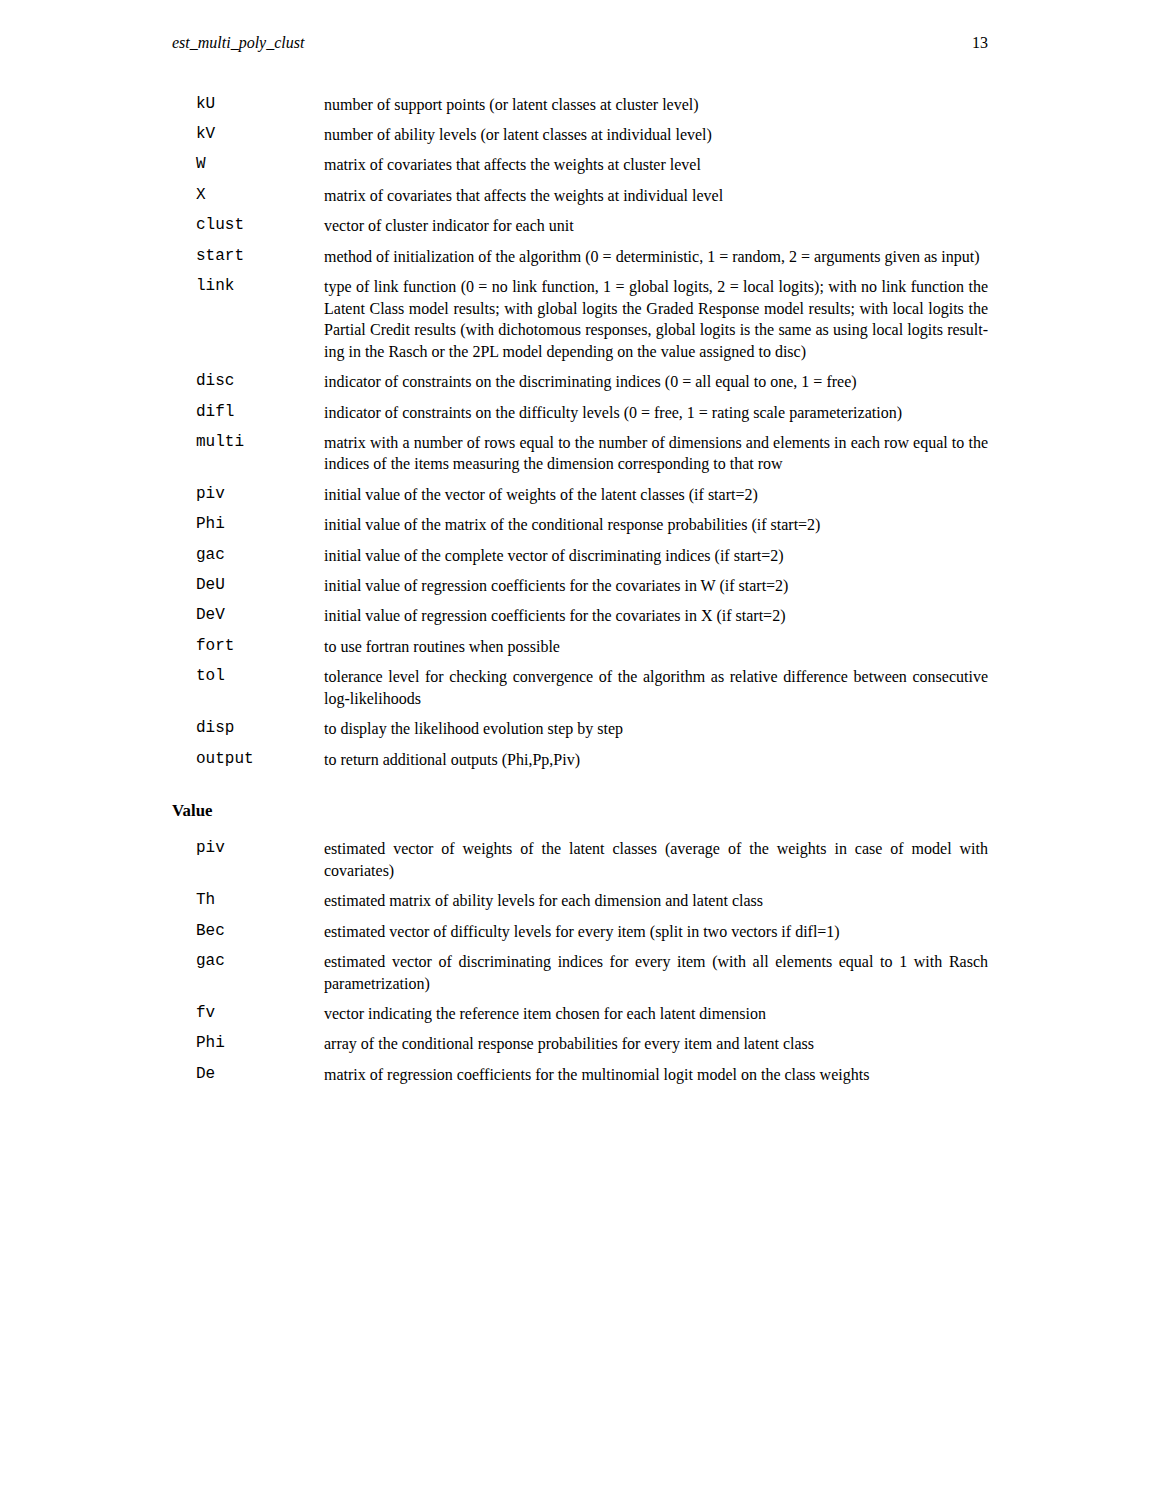est_multi_poly_clust 13
kU
number of support points (or latent classes at cluster level)
kV
number of ability levels (or latent classes at individual level)
W
matrix of covariates that affects the weights at cluster level
X
matrix of covariates that affects the weights at individual level
clust
vector of cluster indicator for each unit
start
method of initialization of the algorithm (0 = deterministic, 1 = random, 2 = arguments given as input)
link
type of link function (0 = no link function, 1 = global logits, 2 = local logits); with no link function the Latent Class model results; with global logits the Graded Response model results; with local logits the Partial Credit results (with dichotomous responses, global logits is the same as using local logits resulting in the Rasch or the 2PL model depending on the value assigned to disc)
disc
indicator of constraints on the discriminating indices (0 = all equal to one, 1 = free)
difl
indicator of constraints on the difficulty levels (0 = free, 1 = rating scale parameterization)
multi
matrix with a number of rows equal to the number of dimensions and elements in each row equal to the indices of the items measuring the dimension corresponding to that row
piv
initial value of the vector of weights of the latent classes (if start=2)
Phi
initial value of the matrix of the conditional response probabilities (if start=2)
gac
initial value of the complete vector of discriminating indices (if start=2)
DeU
initial value of regression coefficients for the covariates in W (if start=2)
DeV
initial value of regression coefficients for the covariates in X (if start=2)
fort
to use fortran routines when possible
tol
tolerance level for checking convergence of the algorithm as relative difference between consecutive log-likelihoods
disp
to display the likelihood evolution step by step
output
to return additional outputs (Phi,Pp,Piv)
Value
piv
estimated vector of weights of the latent classes (average of the weights in case of model with covariates)
Th
estimated matrix of ability levels for each dimension and latent class
Bec
estimated vector of difficulty levels for every item (split in two vectors if difl=1)
gac
estimated vector of discriminating indices for every item (with all elements equal to 1 with Rasch parametrization)
fv
vector indicating the reference item chosen for each latent dimension
Phi
array of the conditional response probabilities for every item and latent class
De
matrix of regression coefficients for the multinomial logit model on the class weights